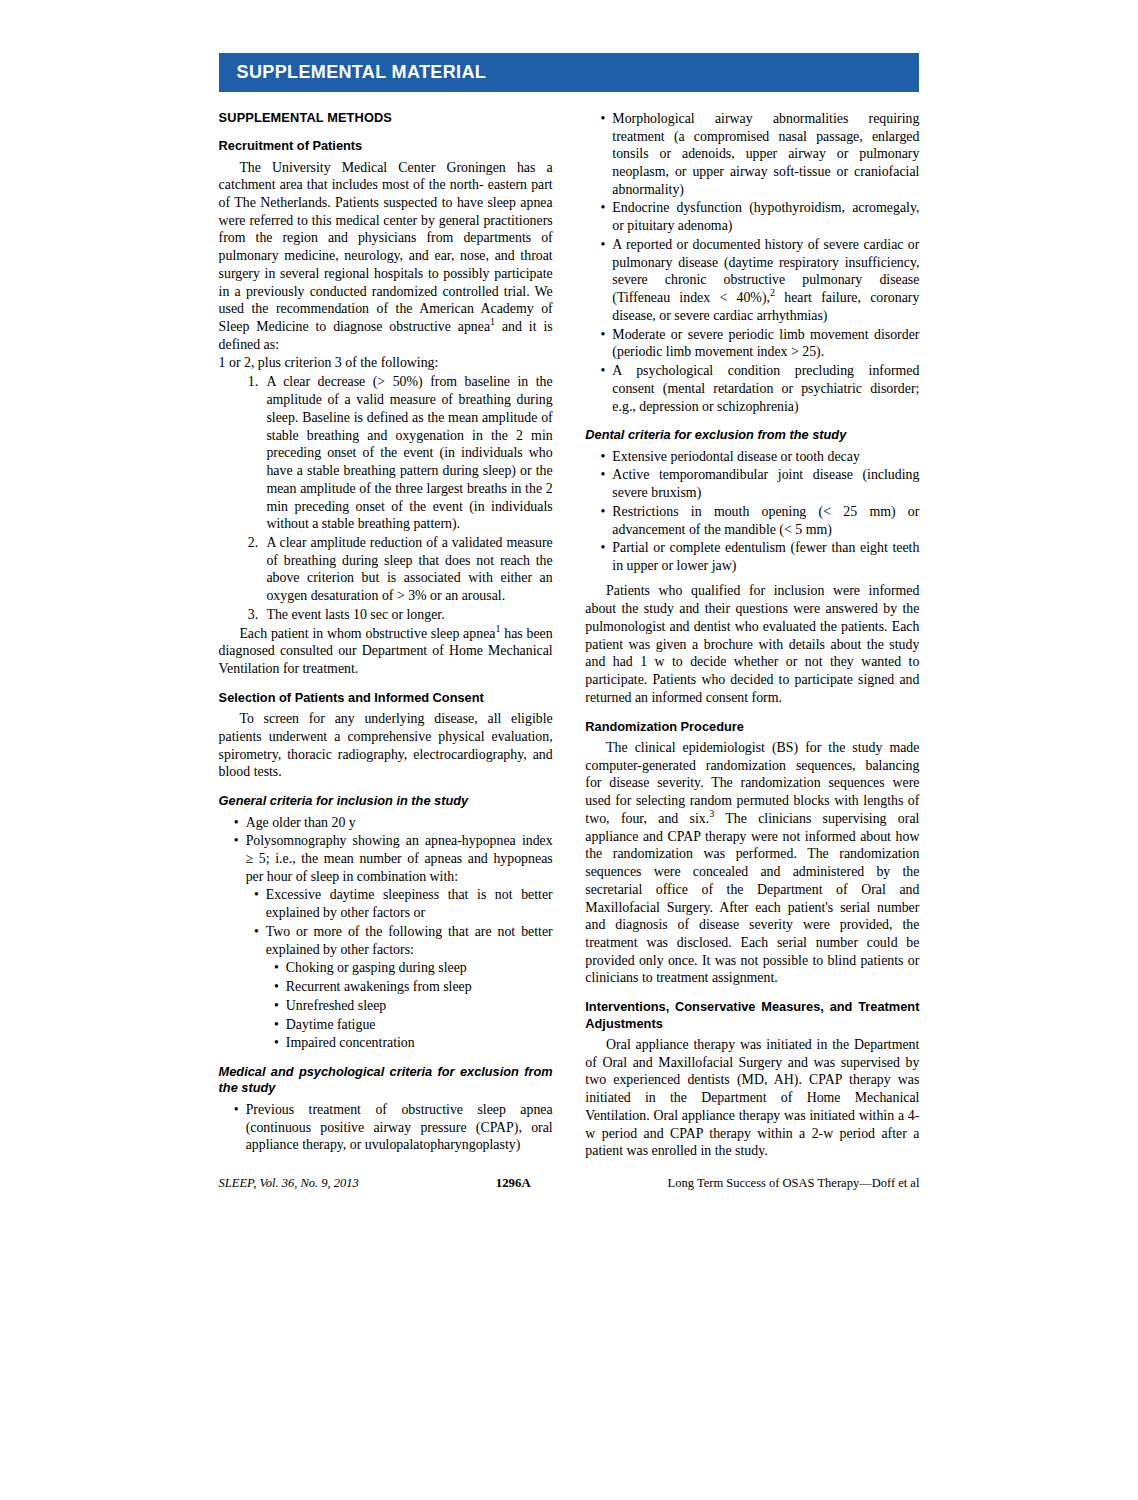SUPPLEMENTAL MATERIAL
SUPPLEMENTAL METHODS
Recruitment of Patients
The University Medical Center Groningen has a catchment area that includes most of the north- eastern part of The Netherlands. Patients suspected to have sleep apnea were referred to this medical center by general practitioners from the region and physicians from departments of pulmonary medicine, neurology, and ear, nose, and throat surgery in several regional hospitals to possibly participate in a previously conducted randomized controlled trial. We used the recommendation of the American Academy of Sleep Medicine to diagnose obstructive apnea1 and it is defined as:
1 or 2, plus criterion 3 of the following:
A clear decrease (> 50%) from baseline in the amplitude of a valid measure of breathing during sleep. Baseline is defined as the mean amplitude of stable breathing and oxygenation in the 2 min preceding onset of the event (in individuals who have a stable breathing pattern during sleep) or the mean amplitude of the three largest breaths in the 2 min preceding onset of the event (in individuals without a stable breathing pattern).
A clear amplitude reduction of a validated measure of breathing during sleep that does not reach the above criterion but is associated with either an oxygen desaturation of > 3% or an arousal.
The event lasts 10 sec or longer.
Each patient in whom obstructive sleep apnea1 has been diagnosed consulted our Department of Home Mechanical Ventilation for treatment.
Selection of Patients and Informed Consent
To screen for any underlying disease, all eligible patients underwent a comprehensive physical evaluation, spirometry, thoracic radiography, electrocardiography, and blood tests.
General criteria for inclusion in the study
Age older than 20 y
Polysomnography showing an apnea-hypopnea index ≥ 5; i.e., the mean number of apneas and hypopneas per hour of sleep in combination with:
Excessive daytime sleepiness that is not better explained by other factors or
Two or more of the following that are not better explained by other factors:
Choking or gasping during sleep
Recurrent awakenings from sleep
Unrefreshed sleep
Daytime fatigue
Impaired concentration
Medical and psychological criteria for exclusion from the study
Previous treatment of obstructive sleep apnea (continuous positive airway pressure (CPAP), oral appliance therapy, or uvulopalatopharyngoplasty)
Morphological airway abnormalities requiring treatment (a compromised nasal passage, enlarged tonsils or adenoids, upper airway or pulmonary neoplasm, or upper airway soft-tissue or craniofacial abnormality)
Endocrine dysfunction (hypothyroidism, acromegaly, or pituitary adenoma)
A reported or documented history of severe cardiac or pulmonary disease (daytime respiratory insufficiency, severe chronic obstructive pulmonary disease (Tiffeneau index < 40%),2 heart failure, coronary disease, or severe cardiac arrhythmias)
Moderate or severe periodic limb movement disorder (periodic limb movement index > 25).
A psychological condition precluding informed consent (mental retardation or psychiatric disorder; e.g., depression or schizophrenia)
Dental criteria for exclusion from the study
Extensive periodontal disease or tooth decay
Active temporomandibular joint disease (including severe bruxism)
Restrictions in mouth opening (< 25 mm) or advancement of the mandible (< 5 mm)
Partial or complete edentulism (fewer than eight teeth in upper or lower jaw)
Patients who qualified for inclusion were informed about the study and their questions were answered by the pulmonologist and dentist who evaluated the patients. Each patient was given a brochure with details about the study and had 1 w to decide whether or not they wanted to participate. Patients who decided to participate signed and returned an informed consent form.
Randomization Procedure
The clinical epidemiologist (BS) for the study made computer-generated randomization sequences, balancing for disease severity. The randomization sequences were used for selecting random permuted blocks with lengths of two, four, and six.3 The clinicians supervising oral appliance and CPAP therapy were not informed about how the randomization was performed. The randomization sequences were concealed and administered by the secretarial office of the Department of Oral and Maxillofacial Surgery. After each patient's serial number and diagnosis of disease severity were provided, the treatment was disclosed. Each serial number could be provided only once. It was not possible to blind patients or clinicians to treatment assignment.
Interventions, Conservative Measures, and Treatment Adjustments
Oral appliance therapy was initiated in the Department of Oral and Maxillofacial Surgery and was supervised by two experienced dentists (MD, AH). CPAP therapy was initiated in the Department of Home Mechanical Ventilation. Oral appliance therapy was initiated within a 4-w period and CPAP therapy within a 2-w period after a patient was enrolled in the study.
SLEEP, Vol. 36, No. 9, 2013
1296A
Long Term Success of OSAS Therapy—Doff et al